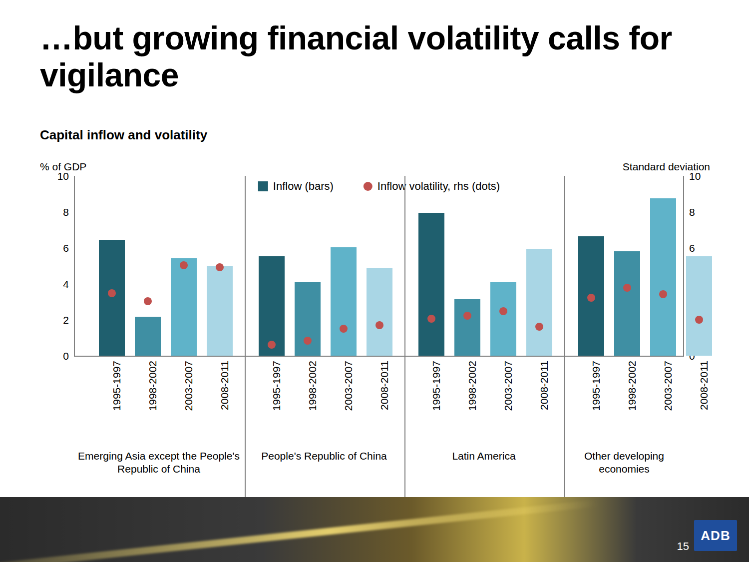…but growing financial volatility calls for vigilance
Capital inflow and volatility
% of GDP
Standard deviation
10
8
6
4
2
0
10
8
6
4
2
0
Inflow (bars) Inflow volatility, rhs (dots)
1995-1997
1998-2002
2003-2007
2008-2011
1995-1997
1998-2002
2003-2007
2008-2011
1995-1997
1998-2002
2003-2007
2008-2011
1995-1997
1998-2002
2003-2007
2008-2011
Emerging Asia except the People's Republic of China
People's Republic of China
Latin America
Other developing economies
15
ADB